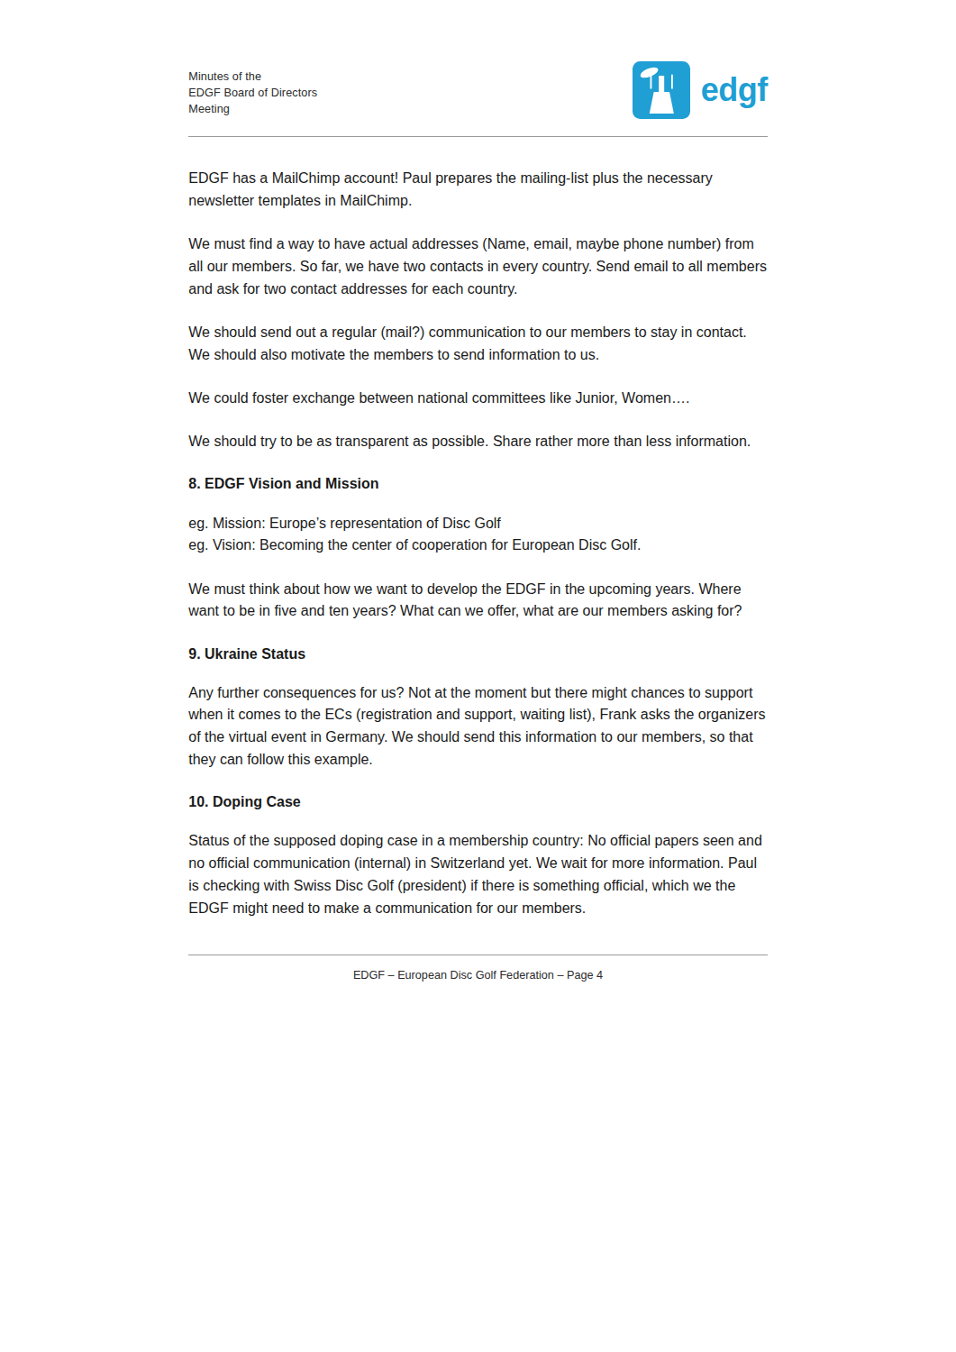Minutes of the
EDGF Board of Directors
Meeting
edgf
EDGF has a MailChimp account! Paul prepares the mailing-list plus the necessary newsletter templates in MailChimp.
We must find a way to have actual addresses (Name, email, maybe phone number) from all our members. So far, we have two contacts in every country. Send email to all members and ask for two contact addresses for each country.
We should send out a regular (mail?) communication to our members to stay in contact. We should also motivate the members to send information to us.
We could foster exchange between national committees like Junior, Women….
We should try to be as transparent as possible. Share rather more than less information.
8. EDGF Vision and Mission
eg. Mission: Europe’s representation of Disc Golf
eg. Vision: Becoming the center of cooperation for European Disc Golf.
We must think about how we want to develop the EDGF in the upcoming years. Where want to be in five and ten years? What can we offer, what are our members asking for?
9. Ukraine Status
Any further consequences for us? Not at the moment but there might chances to support when it comes to the ECs (registration and support, waiting list), Frank asks the organizers of the virtual event in Germany. We should send this information to our members, so that they can follow this example.
10. Doping Case
Status of the supposed doping case in a membership country: No official papers seen and no official communication (internal) in Switzerland yet. We wait for more information. Paul is checking with Swiss Disc Golf (president) if there is something official, which we the EDGF might need to make a communication for our members.
EDGF – European Disc Golf Federation – Page 4